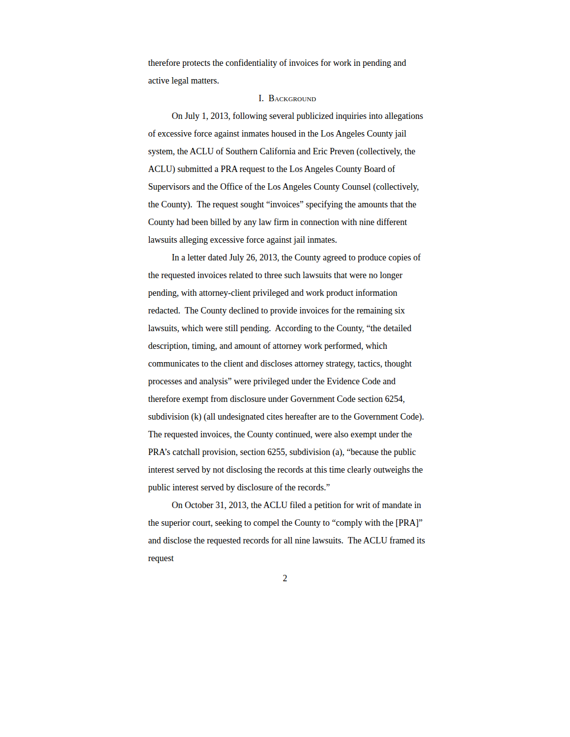therefore protects the confidentiality of invoices for work in pending and active legal matters.
I. Background
On July 1, 2013, following several publicized inquiries into allegations of excessive force against inmates housed in the Los Angeles County jail system, the ACLU of Southern California and Eric Preven (collectively, the ACLU) submitted a PRA request to the Los Angeles County Board of Supervisors and the Office of the Los Angeles County Counsel (collectively, the County). The request sought “invoices” specifying the amounts that the County had been billed by any law firm in connection with nine different lawsuits alleging excessive force against jail inmates.
In a letter dated July 26, 2013, the County agreed to produce copies of the requested invoices related to three such lawsuits that were no longer pending, with attorney-client privileged and work product information redacted. The County declined to provide invoices for the remaining six lawsuits, which were still pending. According to the County, “the detailed description, timing, and amount of attorney work performed, which communicates to the client and discloses attorney strategy, tactics, thought processes and analysis” were privileged under the Evidence Code and therefore exempt from disclosure under Government Code section 6254, subdivision (k) (all undesignated cites hereafter are to the Government Code). The requested invoices, the County continued, were also exempt under the PRA’s catchall provision, section 6255, subdivision (a), “because the public interest served by not disclosing the records at this time clearly outweighs the public interest served by disclosure of the records.”
On October 31, 2013, the ACLU filed a petition for writ of mandate in the superior court, seeking to compel the County to “comply with the [PRA]” and disclose the requested records for all nine lawsuits. The ACLU framed its request
2